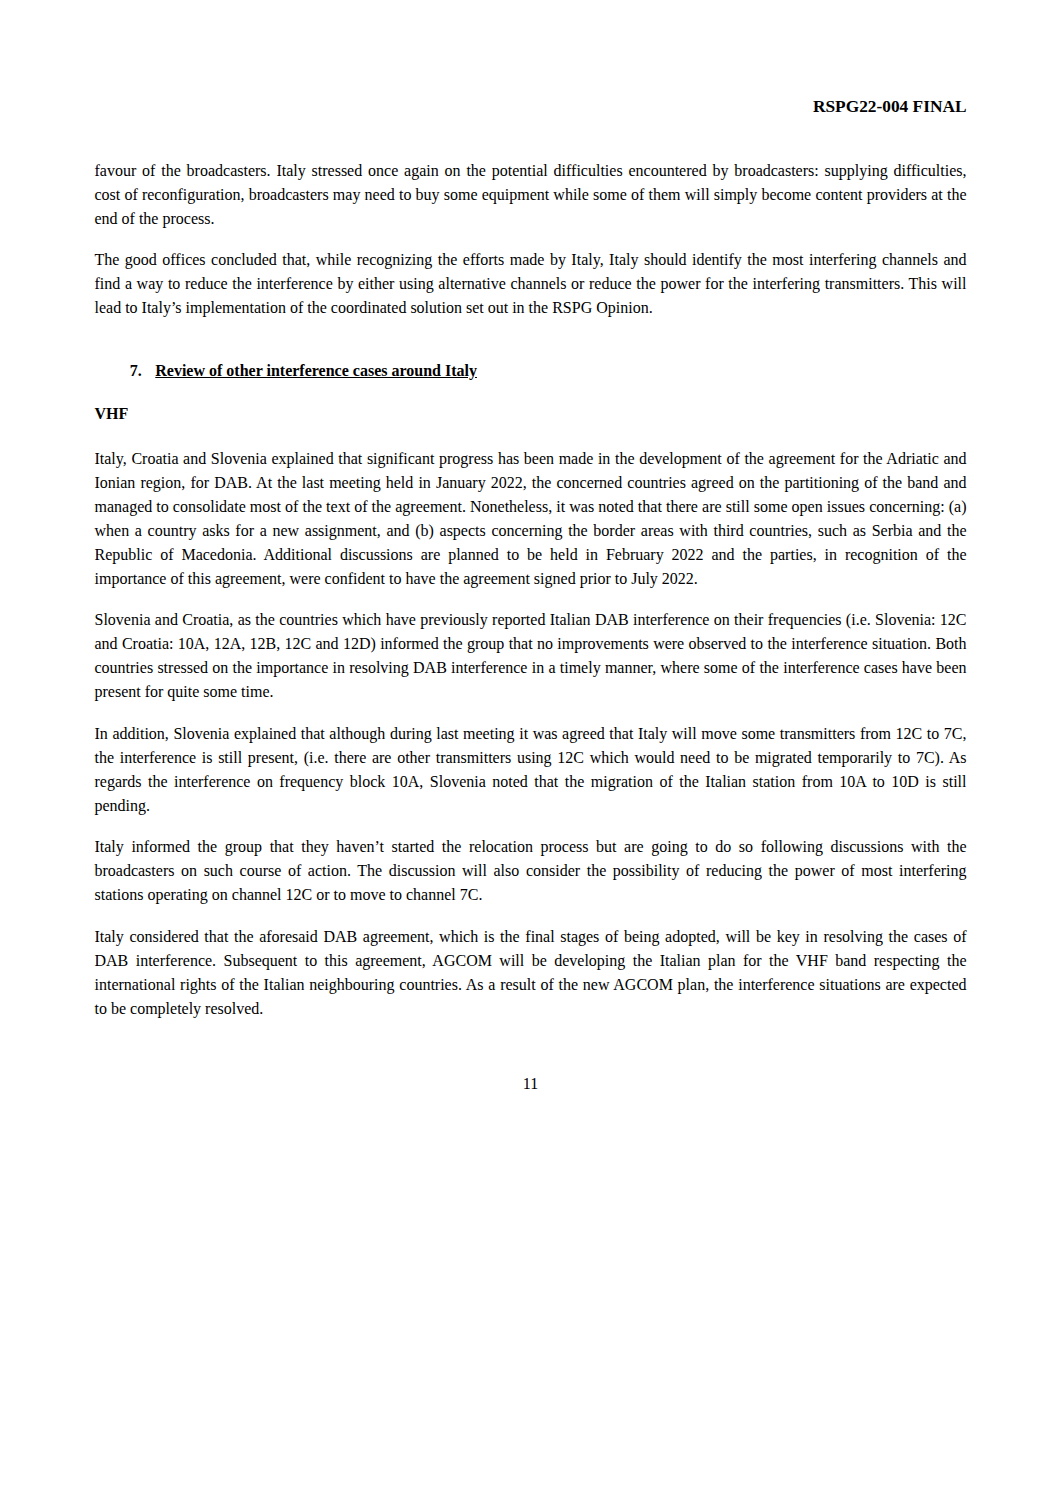RSPG22-004 FINAL
favour of the broadcasters. Italy stressed once again on the potential difficulties encountered by broadcasters: supplying difficulties, cost of reconfiguration, broadcasters may need to buy some equipment while some of them will simply become content providers at the end of the process.
The good offices concluded that, while recognizing the efforts made by Italy, Italy should identify the most interfering channels and find a way to reduce the interference by either using alternative channels or reduce the power for the interfering transmitters. This will lead to Italy’s implementation of the coordinated solution set out in the RSPG Opinion.
7. Review of other interference cases around Italy
VHF
Italy, Croatia and Slovenia explained that significant progress has been made in the development of the agreement for the Adriatic and Ionian region, for DAB. At the last meeting held in January 2022, the concerned countries agreed on the partitioning of the band and managed to consolidate most of the text of the agreement. Nonetheless, it was noted that there are still some open issues concerning: (a) when a country asks for a new assignment, and (b) aspects concerning the border areas with third countries, such as Serbia and the Republic of Macedonia. Additional discussions are planned to be held in February 2022 and the parties, in recognition of the importance of this agreement, were confident to have the agreement signed prior to July 2022.
Slovenia and Croatia, as the countries which have previously reported Italian DAB interference on their frequencies (i.e. Slovenia: 12C and Croatia: 10A, 12A, 12B, 12C and 12D) informed the group that no improvements were observed to the interference situation. Both countries stressed on the importance in resolving DAB interference in a timely manner, where some of the interference cases have been present for quite some time.
In addition, Slovenia explained that although during last meeting it was agreed that Italy will move some transmitters from 12C to 7C, the interference is still present, (i.e. there are other transmitters using 12C which would need to be migrated temporarily to 7C). As regards the interference on frequency block 10A, Slovenia noted that the migration of the Italian station from 10A to 10D is still pending.
Italy informed the group that they haven’t started the relocation process but are going to do so following discussions with the broadcasters on such course of action. The discussion will also consider the possibility of reducing the power of most interfering stations operating on channel 12C or to move to channel 7C.
Italy considered that the aforesaid DAB agreement, which is the final stages of being adopted, will be key in resolving the cases of DAB interference. Subsequent to this agreement, AGCOM will be developing the Italian plan for the VHF band respecting the international rights of the Italian neighbouring countries. As a result of the new AGCOM plan, the interference situations are expected to be completely resolved.
11